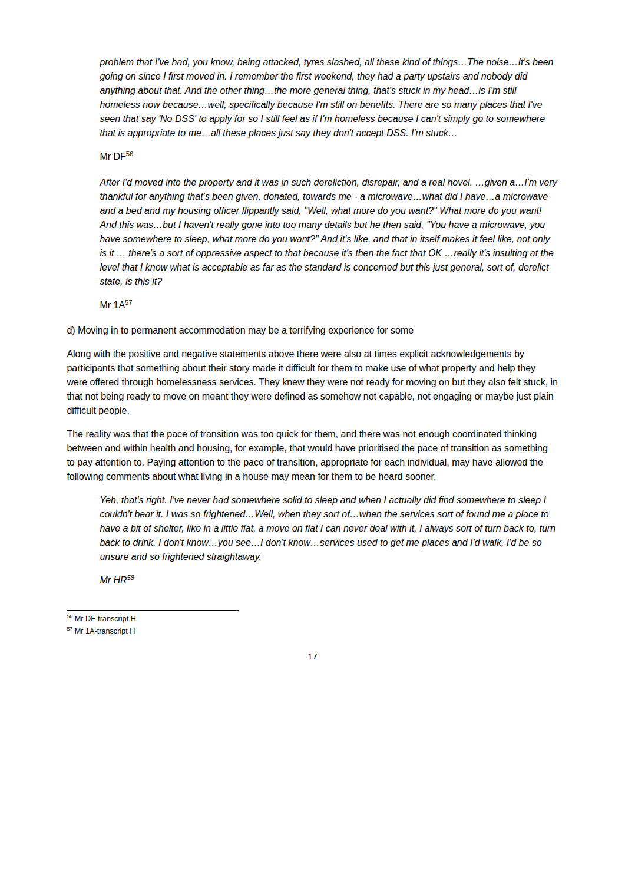problem that I've had, you know, being attacked, tyres slashed, all these kind of things…The noise…It's been going on since I first moved in. I remember the first weekend, they had a party upstairs and nobody did anything about that. And the other thing…the more general thing, that's stuck in my head…is I'm still homeless now because…well, specifically because I'm still on benefits. There are so many places that I've seen that say 'No DSS' to apply for so I still feel as if I'm homeless because I can't simply go to somewhere that is appropriate to me…all these places just say they don't accept DSS. I'm stuck…
Mr DF56
After I'd moved into the property and it was in such dereliction, disrepair, and a real hovel. …given a…I'm very thankful for anything that's been given, donated, towards me - a microwave…what did I have…a microwave and a bed and my housing officer flippantly said, "Well, what more do you want?" What more do you want! And this was…but I haven't really gone into too many details but he then said, "You have a microwave, you have somewhere to sleep, what more do you want?" And it's like, and that in itself makes it feel like, not only is it … there's a sort of oppressive aspect to that because it's then the fact that OK …really it's insulting at the level that I know what is acceptable as far as the standard is concerned but this just general, sort of, derelict state, is this it?
Mr 1A57
d) Moving in to permanent accommodation may be a terrifying experience for some
Along with the positive and negative statements above there were also at times explicit acknowledgements by participants that something about their story made it difficult for them to make use of what property and help they were offered through homelessness services. They knew they were not ready for moving on but they also felt stuck, in that not being ready to move on meant they were defined as somehow not capable, not engaging or maybe just plain difficult people.
The reality was that the pace of transition was too quick for them, and there was not enough coordinated thinking between and within health and housing, for example, that would have prioritised the pace of transition as something to pay attention to. Paying attention to the pace of transition, appropriate for each individual, may have allowed the following comments about what living in a house may mean for them to be heard sooner.
Yeh, that's right. I've never had somewhere solid to sleep and when I actually did find somewhere to sleep I couldn't bear it. I was so frightened…Well, when they sort of…when the services sort of found me a place to have a bit of shelter, like in a little flat, a move on flat I can never deal with it, I always sort of turn back to, turn back to drink. I don't know…you see…I don't know…services used to get me places and I'd walk, I'd be so unsure and so frightened straightaway.
Mr HR58
56 Mr DF-transcript H
57 Mr 1A-transcript H
17